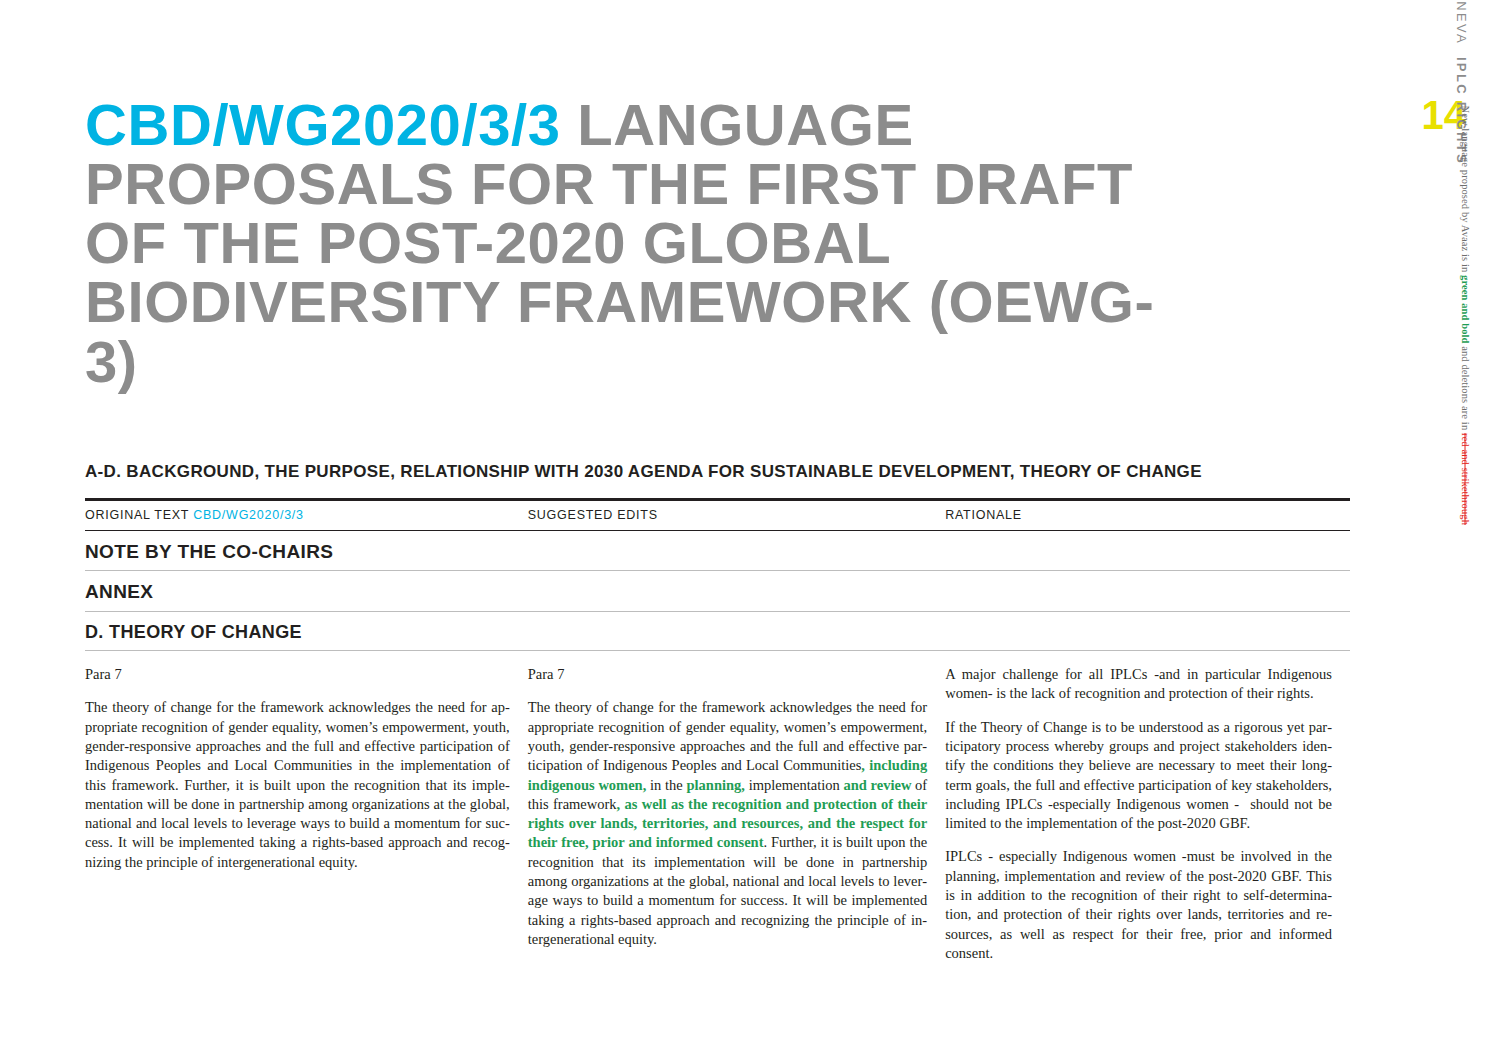14
LAST CALL GENEVA IPLC RIGHTS
New language proposed by Avaaz is in green and bold and deletions are in red and strikethrough
CBD/WG2020/3/3 Language Proposals for the First Draft of the Post-2020 Global Biodiversity Framework (OEWG-3)
A-D. Background, the Purpose, Relationship with 2030 Agenda for Sustainable Development, Theory of Change
| Original Text CBD/WG2020/3/3 | Suggested Edits | Rationale |
| --- | --- | --- |
| Note by the Co-Chairs |
| Annex |
| D. Theory of Change |
| Para 7 The theory of change for the framework acknowledges the need for appropriate recognition of gender equality, women’s empowerment, youth, gender-responsive approaches and the full and effective participation of Indigenous Peoples and Local Communities in the implementation of this framework. Further, it is built upon the recognition that its implementation will be done in partnership among organizations at the global, national and local levels to leverage ways to build a momentum for success. It will be implemented taking a rights-based approach and recognizing the principle of intergenerational equity. | Para 7 The theory of change for the framework acknowledges the need for appropriate recognition of gender equality, women’s empowerment, youth, gender-responsive approaches and the full and effective participation of Indigenous Peoples and Local Communities , including indigenous women, in the planning, implementation and review of this framework , as well as the recognition and protection of their rights over lands, territories, and resources, and the respect for their free, prior and informed consent . Further, it is built upon the recognition that its implementation will be done in partnership among organizations at the global, national and local levels to leverage ways to build a momentum for success. It will be implemented taking a rights-based approach and recognizing the principle of intergenerational equity. | A major challenge for all IPLCs -and in particular Indigenous women- is the lack of recognition and protection of their rights. If the Theory of Change is to be understood as a rigorous yet participatory process whereby groups and project stakeholders identify the conditions they believe are necessary to meet their long-term goals, the full and effective participation of key stakeholders, including IPLCs -especially Indigenous women - should not be limited to the implementation of the post-2020 GBF. IPLCs - especially Indigenous women -must be involved in the planning, implementation and review of the post-2020 GBF. This is in addition to the recognition of their right to self-determination, and protection of their rights over lands, territories and resources, as well as respect for their free, prior and informed consent. |